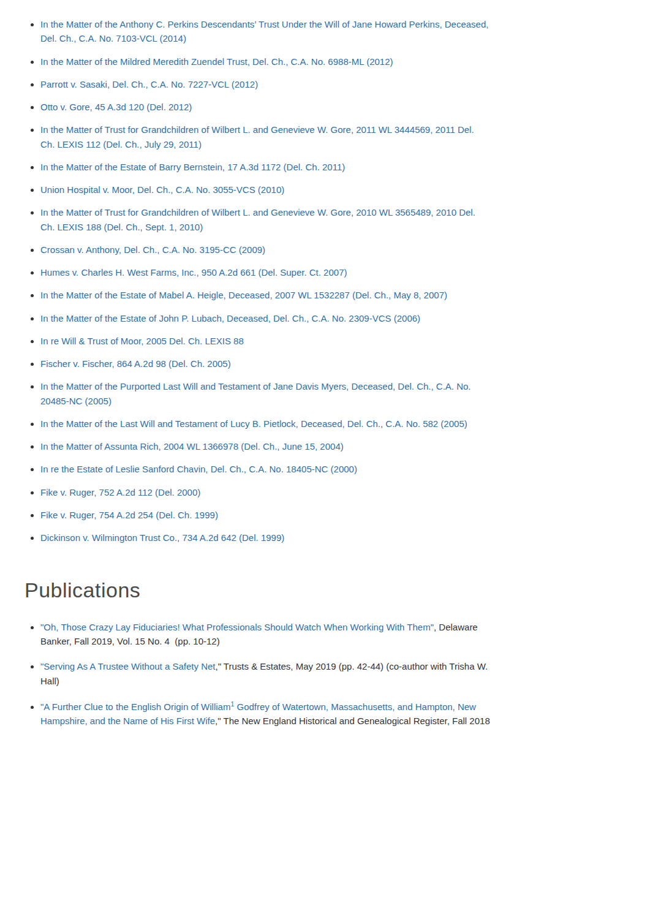In the Matter of the Anthony C. Perkins Descendants’ Trust Under the Will of Jane Howard Perkins, Deceased, Del. Ch., C.A. No. 7103-VCL (2014)
In the Matter of the Mildred Meredith Zuendel Trust, Del. Ch., C.A. No. 6988-ML (2012)
Parrott v. Sasaki, Del. Ch., C.A. No. 7227-VCL (2012)
Otto v. Gore, 45 A.3d 120 (Del. 2012)
In the Matter of Trust for Grandchildren of Wilbert L. and Genevieve W. Gore, 2011 WL 3444569, 2011 Del. Ch. LEXIS 112 (Del. Ch., July 29, 2011)
In the Matter of the Estate of Barry Bernstein, 17 A.3d 1172 (Del. Ch. 2011)
Union Hospital v. Moor, Del. Ch., C.A. No. 3055-VCS (2010)
In the Matter of Trust for Grandchildren of Wilbert L. and Genevieve W. Gore, 2010 WL 3565489, 2010 Del. Ch. LEXIS 188 (Del. Ch., Sept. 1, 2010)
Crossan v. Anthony, Del. Ch., C.A. No. 3195-CC (2009)
Humes v. Charles H. West Farms, Inc., 950 A.2d 661 (Del. Super. Ct. 2007)
In the Matter of the Estate of Mabel A. Heigle, Deceased, 2007 WL 1532287 (Del. Ch., May 8, 2007)
In the Matter of the Estate of John P. Lubach, Deceased, Del. Ch., C.A. No. 2309-VCS (2006)
In re Will & Trust of Moor, 2005 Del. Ch. LEXIS 88
Fischer v. Fischer, 864 A.2d 98 (Del. Ch. 2005)
In the Matter of the Purported Last Will and Testament of Jane Davis Myers, Deceased, Del. Ch., C.A. No. 20485-NC (2005)
In the Matter of the Last Will and Testament of Lucy B. Pietlock, Deceased, Del. Ch., C.A. No. 582 (2005)
In the Matter of Assunta Rich, 2004 WL 1366978 (Del. Ch., June 15, 2004)
In re the Estate of Leslie Sanford Chavin, Del. Ch., C.A. No. 18405-NC (2000)
Fike v. Ruger, 752 A.2d 112 (Del. 2000)
Fike v. Ruger, 754 A.2d 254 (Del. Ch. 1999)
Dickinson v. Wilmington Trust Co., 734 A.2d 642 (Del. 1999)
Publications
"Oh, Those Crazy Lay Fiduciaries! What Professionals Should Watch When Working With Them", Delaware Banker, Fall 2019, Vol. 15 No. 4 (pp. 10-12)
"Serving As A Trustee Without a Safety Net," Trusts & Estates, May 2019 (pp. 42-44) (co-author with Trisha W. Hall)
"A Further Clue to the English Origin of William1 Godfrey of Watertown, Massachusetts, and Hampton, New Hampshire, and the Name of His First Wife," The New England Historical and Genealogical Register, Fall 2018